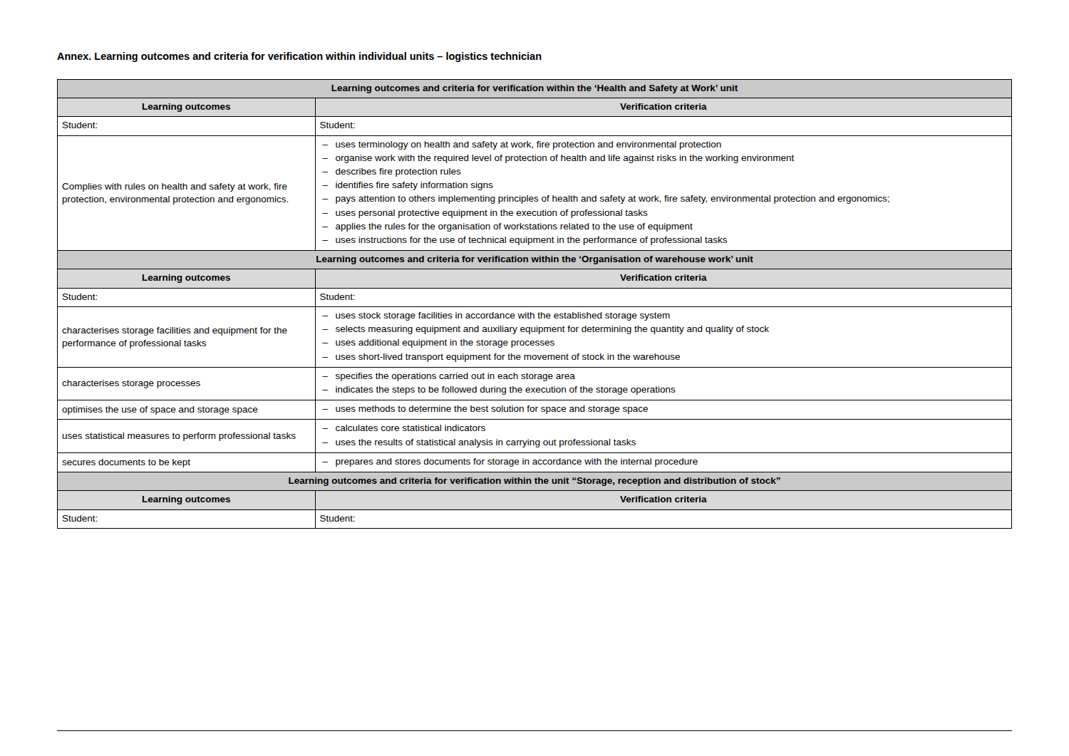Annex. Learning outcomes and criteria for verification within individual units – logistics technician
| Learning outcomes and criteria for verification within the ‘Health and Safety at Work’ unit |
| Learning outcomes | Verification criteria |
| Student: | Student: |
| Complies with rules on health and safety at work, fire protection, environmental protection and ergonomics. | uses terminology on health and safety at work, fire protection and environmental protection organise work with the required level of protection of health and life against risks in the working environment describes fire protection rules identifies fire safety information signs pays attention to others implementing principles of health and safety at work, fire safety, environmental protection and ergonomics; uses personal protective equipment in the execution of professional tasks applies the rules for the organisation of workstations related to the use of equipment uses instructions for the use of technical equipment in the performance of professional tasks |
| Learning outcomes and criteria for verification within the ‘Organisation of warehouse work’ unit |
| Learning outcomes | Verification criteria |
| Student: | Student: |
| characterises storage facilities and equipment for the performance of professional tasks | uses stock storage facilities in accordance with the established storage system selects measuring equipment and auxiliary equipment for determining the quantity and quality of stock uses additional equipment in the storage processes uses short-lived transport equipment for the movement of stock in the warehouse |
| characterises storage processes | specifies the operations carried out in each storage area indicates the steps to be followed during the execution of the storage operations |
| optimises the use of space and storage space | uses methods to determine the best solution for space and storage space |
| uses statistical measures to perform professional tasks | calculates core statistical indicators uses the results of statistical analysis in carrying out professional tasks |
| secures documents to be kept | prepares and stores documents for storage in accordance with the internal procedure |
| Learning outcomes and criteria for verification within the unit “Storage, reception and distribution of stock” |
| Learning outcomes | Verification criteria |
| Student: | Student: |